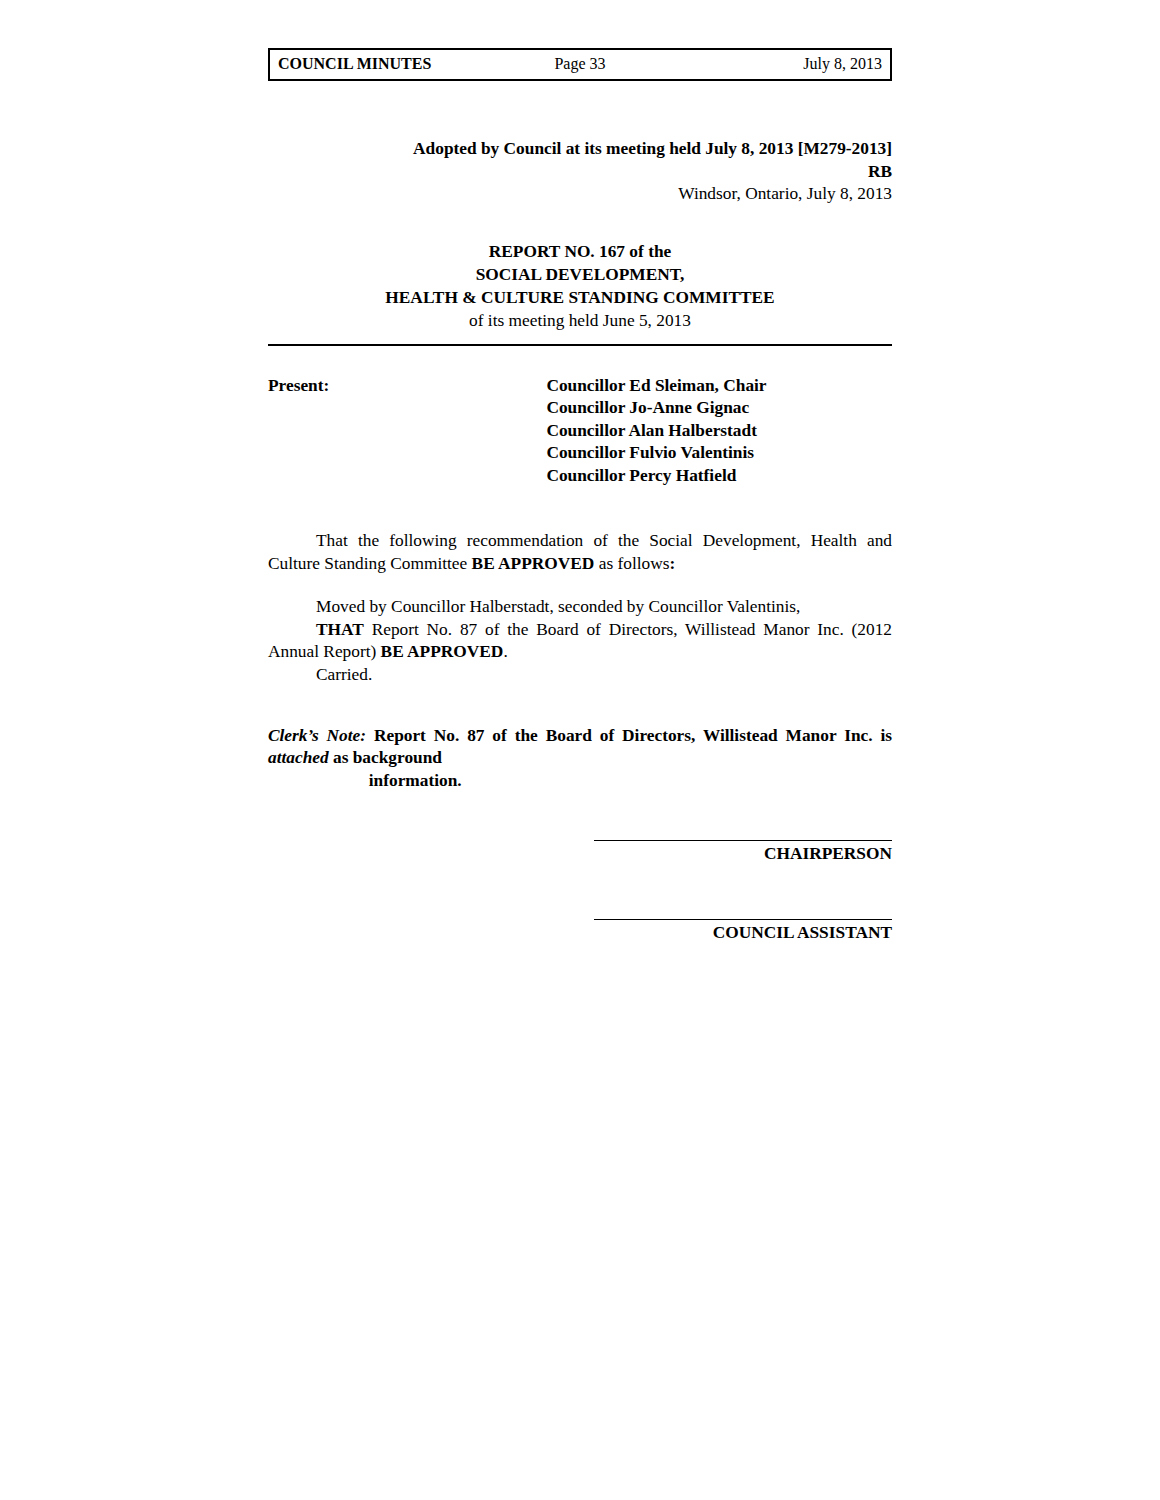COUNCIL MINUTES
Page 33
July 8, 2013
Adopted by Council at its meeting held July 8, 2013 [M279-2013]
RB
Windsor, Ontario, July 8, 2013
REPORT NO. 167 of the
SOCIAL DEVELOPMENT,
HEALTH & CULTURE STANDING COMMITTEE
of its meeting held June 5, 2013
Present:
Councillor Ed Sleiman, Chair
Councillor Jo-Anne Gignac
Councillor Alan Halberstadt
Councillor Fulvio Valentinis
Councillor Percy Hatfield
That the following recommendation of the Social Development, Health and Culture Standing Committee BE APPROVED as follows:
Moved by Councillor Halberstadt, seconded by Councillor Valentinis,
THAT Report No. 87 of the Board of Directors, Willistead Manor Inc. (2012 Annual Report) BE APPROVED.
Carried.
Clerk’s Note: Report No. 87 of the Board of Directors, Willistead Manor Inc. is attached as background information.
CHAIRPERSON
COUNCIL ASSISTANT